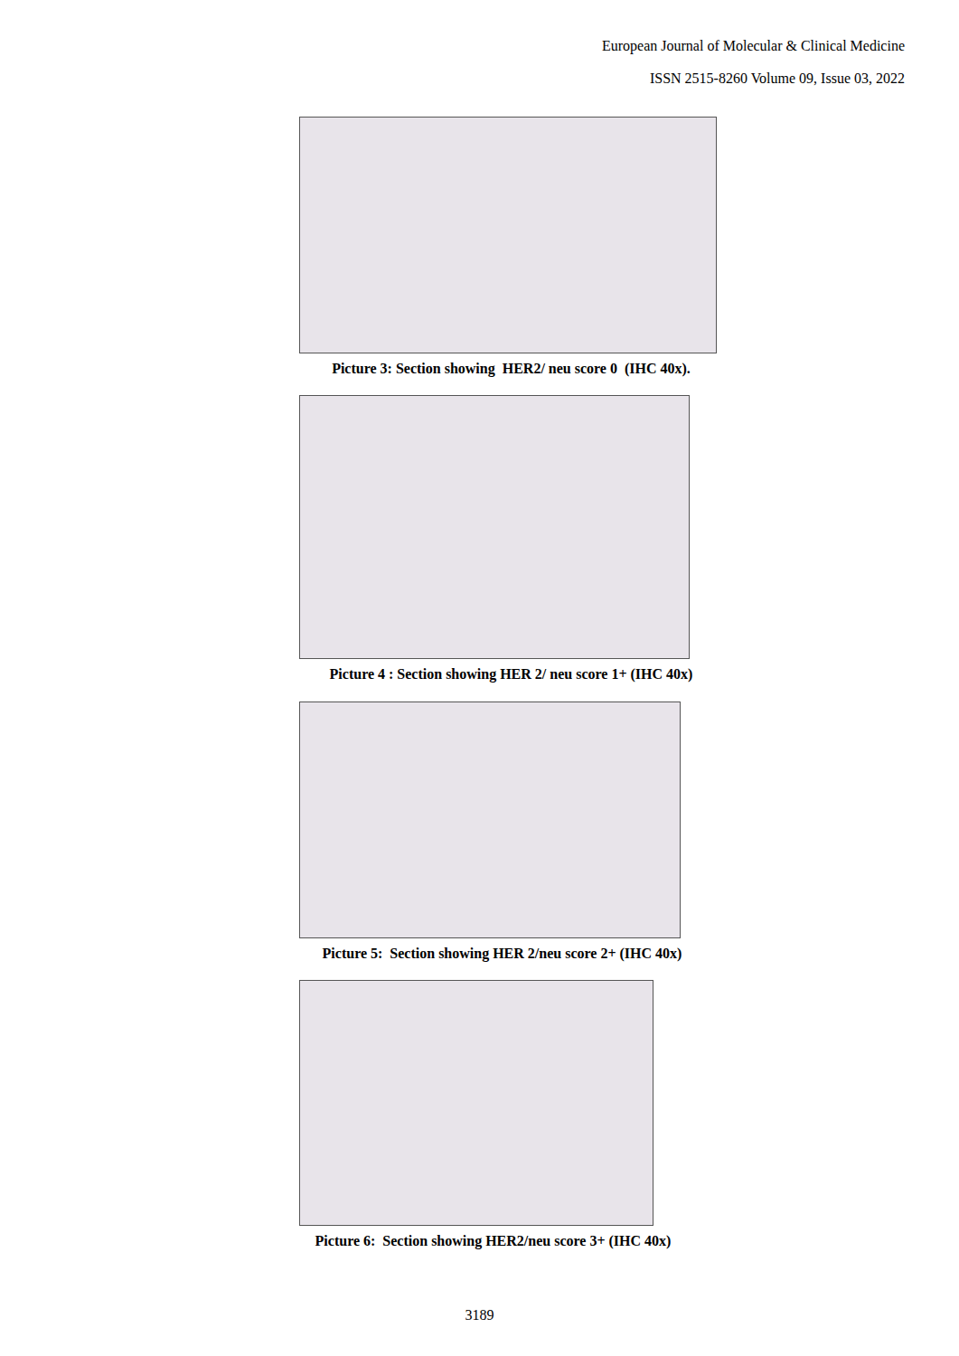European Journal of Molecular & Clinical Medicine
ISSN 2515-8260 Volume 09, Issue 03, 2022
Picture 3: Section showing HER2/ neu score 0 (IHC 40x).
Picture 4 : Section showing HER 2/ neu score 1+ (IHC 40x)
Picture 5: Section showing HER 2/neu score 2+ (IHC 40x)
Picture 6: Section showing HER2/neu score 3+ (IHC 40x)
3189